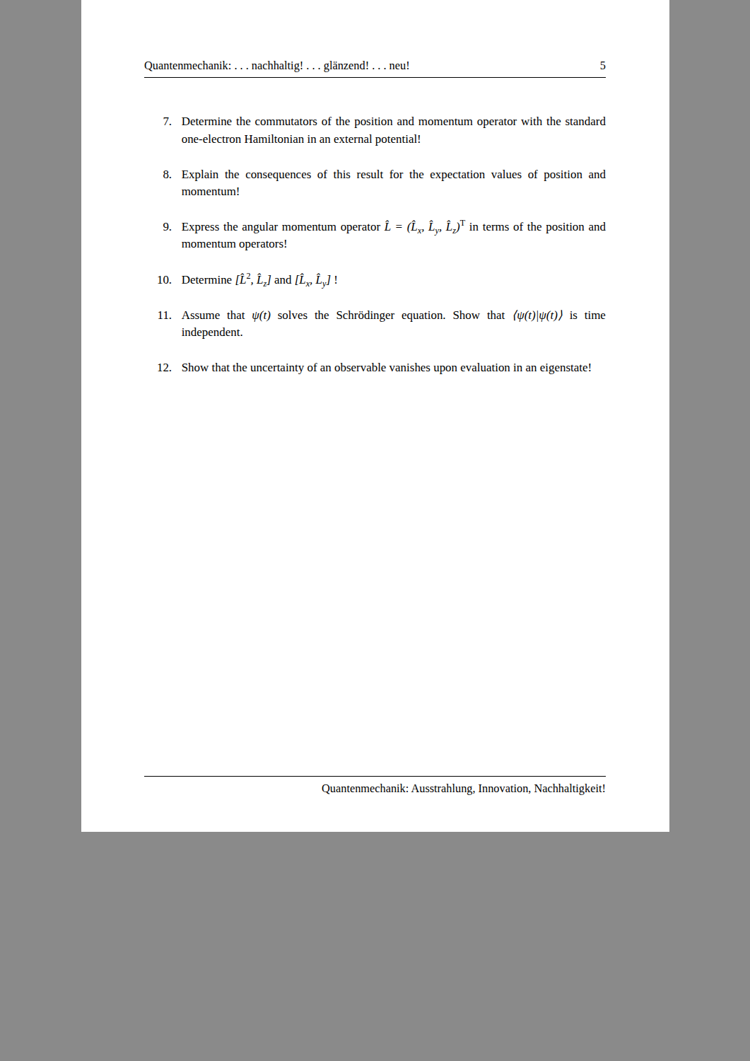Quantenmechanik: . . . nachhaltig! . . . glänzend! . . . neu! 5
Determine the commutators of the position and momentum operator with the standard one-electron Hamiltonian in an external potential!
Explain the consequences of this result for the expectation values of position and momentum!
Express the angular momentum operator L̂ = (L̂x, L̂y, L̂z)T in terms of the position and momentum operators!
Determine [L̂2, L̂z] and [L̂x, L̂y] !
Assume that ψ(t) solves the Schrödinger equation. Show that ⟨ψ(t)|ψ(t)⟩ is time independent.
Show that the uncertainty of an observable vanishes upon evaluation in an eigenstate!
Quantenmechanik: Ausstrahlung, Innovation, Nachhaltigkeit!